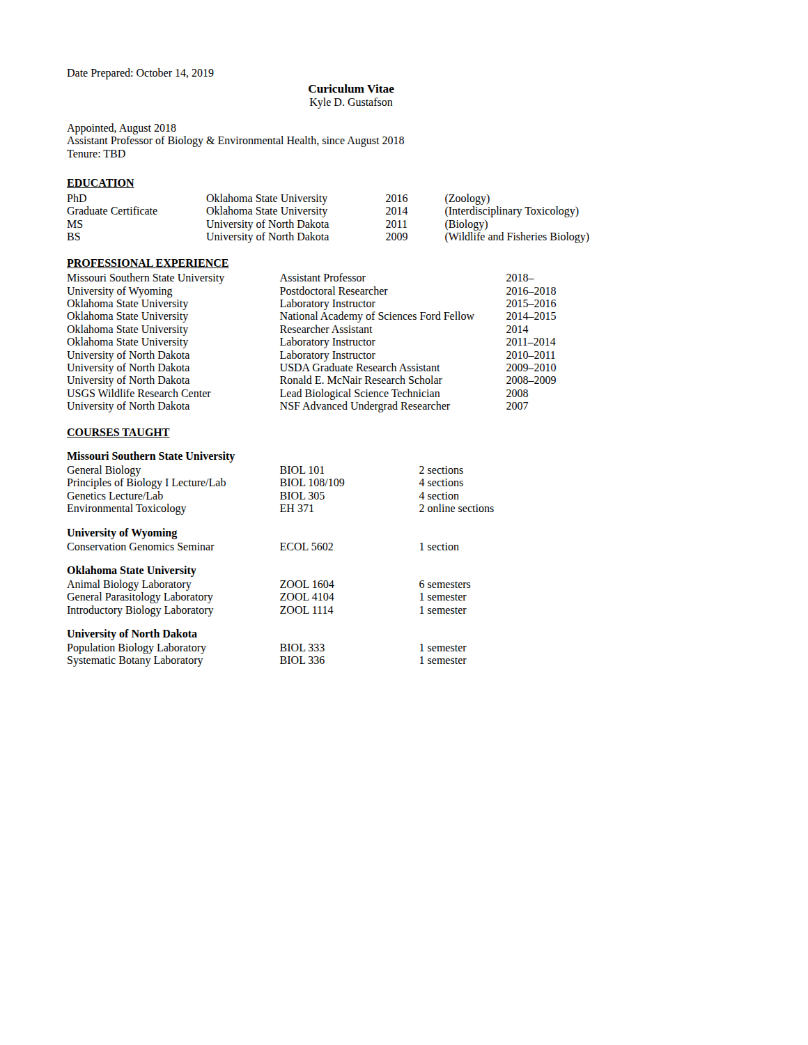Date Prepared: October 14, 2019
Curiculum Vitae
Kyle D. Gustafson
Appointed, August 2018
Assistant Professor of Biology & Environmental Health, since August 2018
Tenure: TBD
Education
| PhD | Oklahoma State University | 2016 | (Zoology) |
| Graduate Certificate | Oklahoma State University | 2014 | (Interdisciplinary Toxicology) |
| MS | University of North Dakota | 2011 | (Biology) |
| BS | University of North Dakota | 2009 | (Wildlife and Fisheries Biology) |
Professional Experience
| Missouri Southern State University | Assistant Professor | 2018– |
| University of Wyoming | Postdoctoral Researcher | 2016–2018 |
| Oklahoma State University | Laboratory Instructor | 2015–2016 |
| Oklahoma State University | National Academy of Sciences Ford Fellow | 2014–2015 |
| Oklahoma State University | Researcher Assistant | 2014 |
| Oklahoma State University | Laboratory Instructor | 2011–2014 |
| University of North Dakota | Laboratory Instructor | 2010–2011 |
| University of North Dakota | USDA Graduate Research Assistant | 2009–2010 |
| University of North Dakota | Ronald E. McNair Research Scholar | 2008–2009 |
| USGS Wildlife Research Center | Lead Biological Science Technician | 2008 |
| University of North Dakota | NSF Advanced Undergrad Researcher | 2007 |
Courses Taught
Missouri Southern State University
| General Biology | BIOL 101 | 2 sections |
| Principles of Biology I Lecture/Lab | BIOL 108/109 | 4 sections |
| Genetics Lecture/Lab | BIOL 305 | 4 section |
| Environmental Toxicology | EH 371 | 2 online sections |
University of Wyoming
| Conservation Genomics Seminar | ECOL 5602 | 1 section |
Oklahoma State University
| Animal Biology Laboratory | ZOOL 1604 | 6 semesters |
| General Parasitology Laboratory | ZOOL 4104 | 1 semester |
| Introductory Biology Laboratory | ZOOL 1114 | 1 semester |
University of North Dakota
| Population Biology Laboratory | BIOL 333 | 1 semester |
| Systematic Botany Laboratory | BIOL 336 | 1 semester |